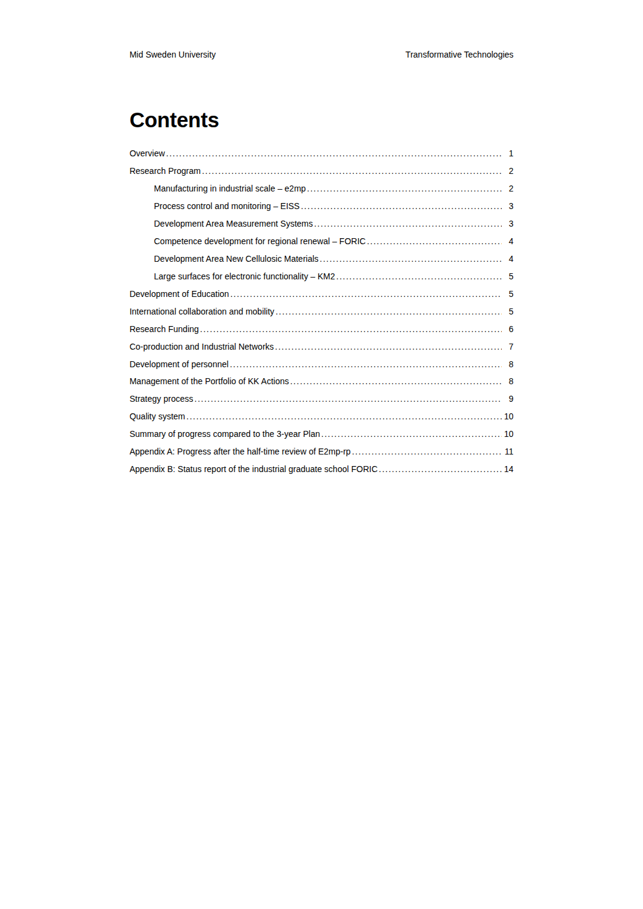Mid Sweden University Transformative Technologies
Contents
Overview ........................................................................................................................................................... 1
Research Program ............................................................................................................................................. 2
Manufacturing in industrial scale – e2mp ............................................................................................... 2
Process control and monitoring – EISS .................................................................................................. 3
Development Area Measurement Systems ............................................................................................. 3
Competence development for regional renewal – FORIC ....................................................................... 4
Development Area New Cellulosic Materials ........................................................................................... 4
Large surfaces for electronic functionality – KM2 .................................................................................... 5
Development of Education .............................................................................................................................. 5
International collaboration and mobility .......................................................................................................... 5
Research Funding .............................................................................................................................................. 6
Co-production and Industrial Networks .......................................................................................................... 7
Development of personnel .............................................................................................................................. 8
Management of the Portfolio of KK Actions ..................................................................................................... 8
Strategy process ................................................................................................................................................ 9
Quality system .................................................................................................................................................. 10
Summary of progress compared to the 3-year Plan ....................................................................................... 10
Appendix A: Progress after the half-time review of E2mp-rp ......................................................................... 11
Appendix B: Status report of the industrial graduate school FORIC ............................................................ 14